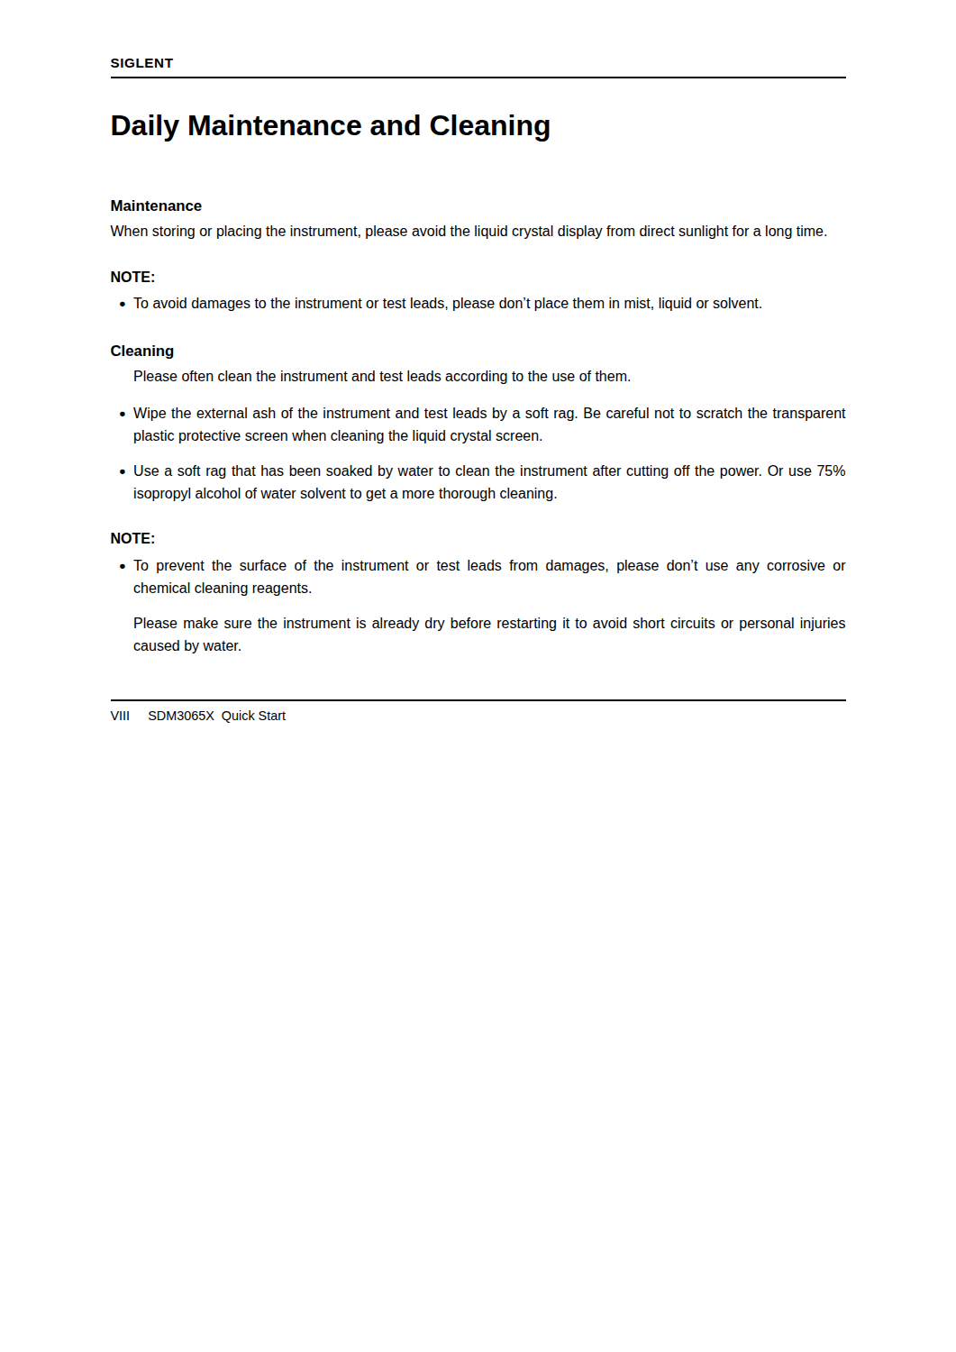SIGLENT
Daily Maintenance and Cleaning
Maintenance
When storing or placing the instrument, please avoid the liquid crystal display from direct sunlight for a long time.
NOTE:
To avoid damages to the instrument or test leads, please don’t place them in mist, liquid or solvent.
Cleaning
Please often clean the instrument and test leads according to the use of them.
Wipe the external ash of the instrument and test leads by a soft rag. Be careful not to scratch the transparent plastic protective screen when cleaning the liquid crystal screen.
Use a soft rag that has been soaked by water to clean the instrument after cutting off the power. Or use 75% isopropyl alcohol of water solvent to get a more thorough cleaning.
NOTE:
To prevent the surface of the instrument or test leads from damages, please don’t use any corrosive or chemical cleaning reagents.
Please make sure the instrument is already dry before restarting it to avoid short circuits or personal injuries caused by water.
VIIISDM3065X Quick Start